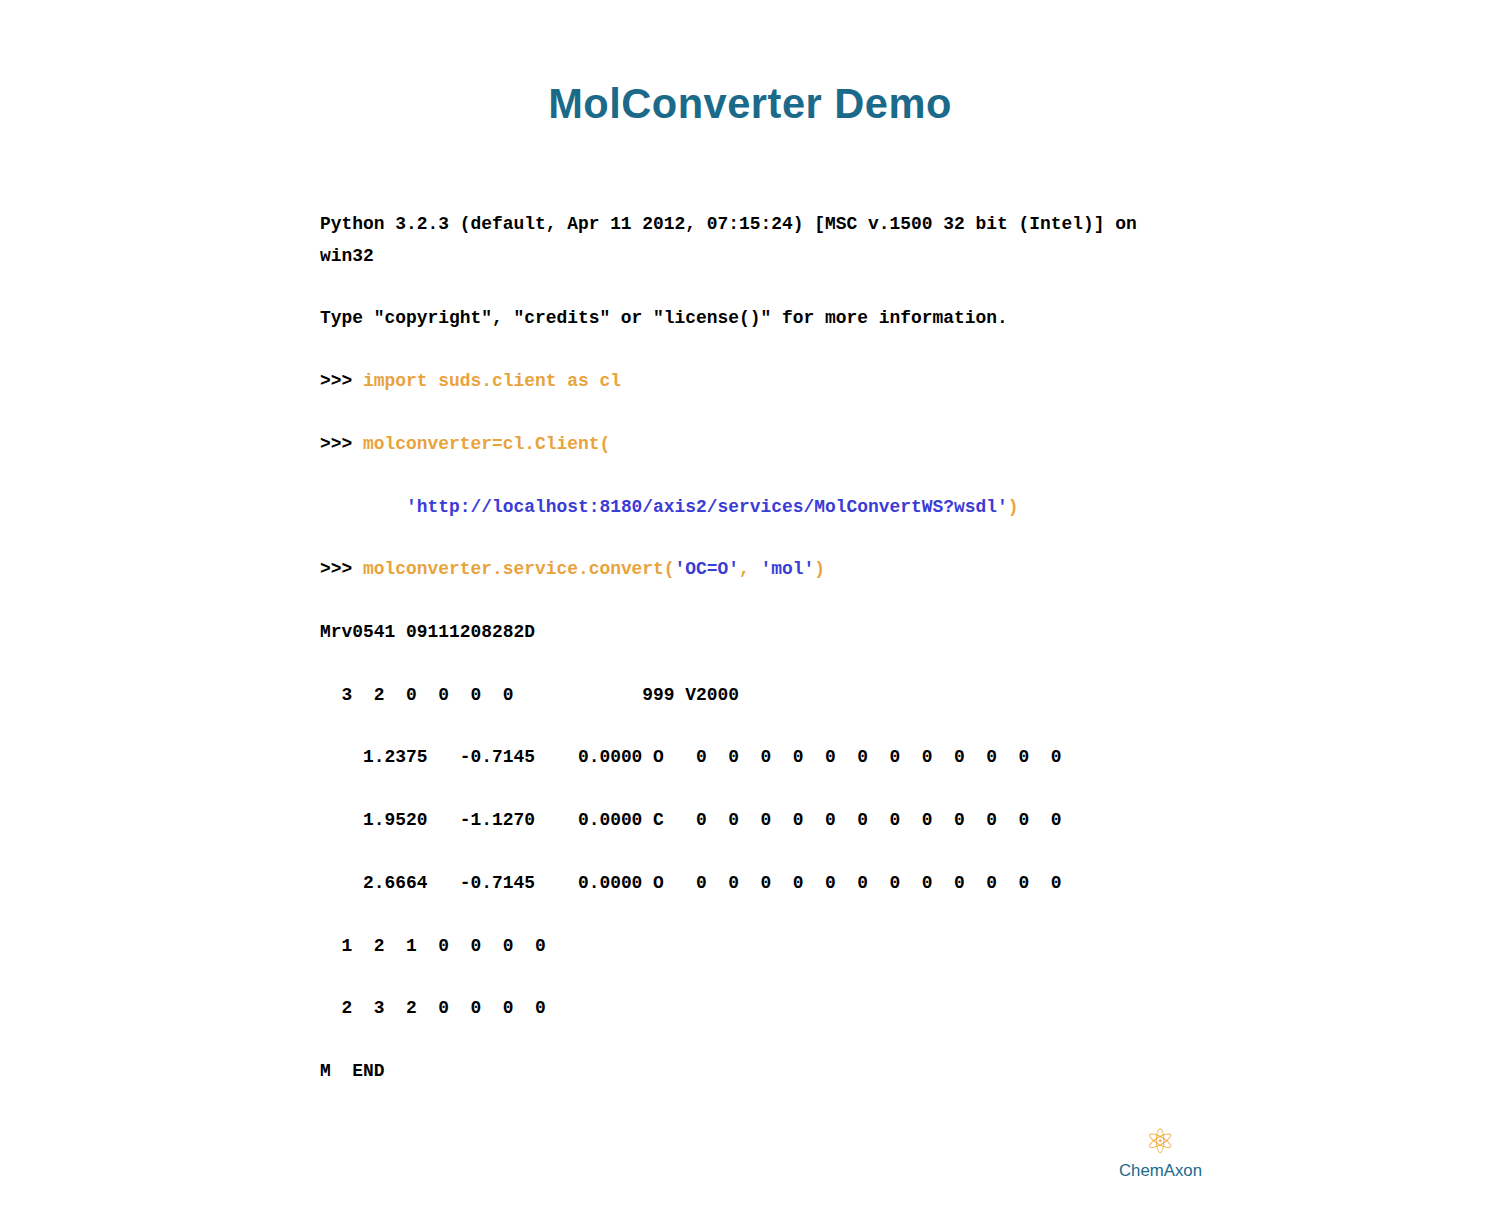MolConverter Demo
Python 3.2.3 (default, Apr 11 2012, 07:15:24) [MSC v.1500 32 bit (Intel)] on win32 Type "copyright", "credits" or "license()" for more information. >>> import suds.client as cl >>> molconverter=cl.Client( 'http://localhost:8180/axis2/services/MolConvertWS?wsdl') >>> molconverter.service.convert('OC=O', 'mol') Mrv0541 09111208282D 3 2 0 0 0 0 999 V2000 1.2375 -0.7145 0.0000 O 0 0 0 0 0 0 0 0 0 0 0 0 1.9520 -1.1270 0.0000 C 0 0 0 0 0 0 0 0 0 0 0 0 2.6664 -0.7145 0.0000 O 0 0 0 0 0 0 0 0 0 0 0 0 1 2 1 0 0 0 0 2 3 2 0 0 0 0 M END
⚛
ChemAxon